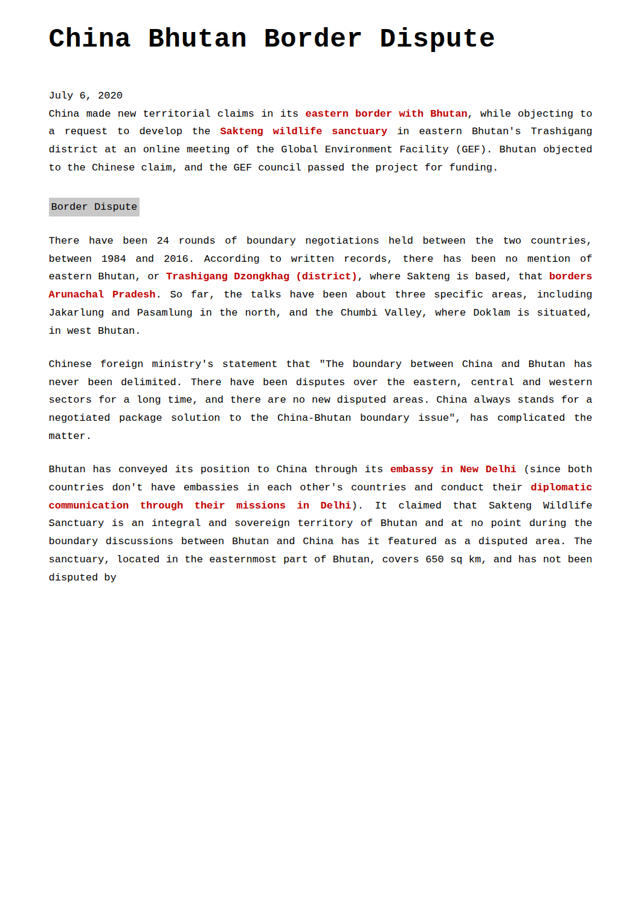China Bhutan Border Dispute
July 6, 2020
China made new territorial claims in its eastern border with Bhutan, while objecting to a request to develop the Sakteng wildlife sanctuary in eastern Bhutan's Trashigang district at an online meeting of the Global Environment Facility (GEF). Bhutan objected to the Chinese claim, and the GEF council passed the project for funding.
Border Dispute
There have been 24 rounds of boundary negotiations held between the two countries, between 1984 and 2016. According to written records, there has been no mention of eastern Bhutan, or Trashigang Dzongkhag (district), where Sakteng is based, that borders Arunachal Pradesh. So far, the talks have been about three specific areas, including Jakarlung and Pasamlung in the north, and the Chumbi Valley, where Doklam is situated, in west Bhutan.
Chinese foreign ministry's statement that "The boundary between China and Bhutan has never been delimited. There have been disputes over the eastern, central and western sectors for a long time, and there are no new disputed areas. China always stands for a negotiated package solution to the China-Bhutan boundary issue", has complicated the matter.
Bhutan has conveyed its position to China through its embassy in New Delhi (since both countries don't have embassies in each other's countries and conduct their diplomatic communication through their missions in Delhi). It claimed that Sakteng Wildlife Sanctuary is an integral and sovereign territory of Bhutan and at no point during the boundary discussions between Bhutan and China has it featured as a disputed area. The sanctuary, located in the easternmost part of Bhutan, covers 650 sq km, and has not been disputed by